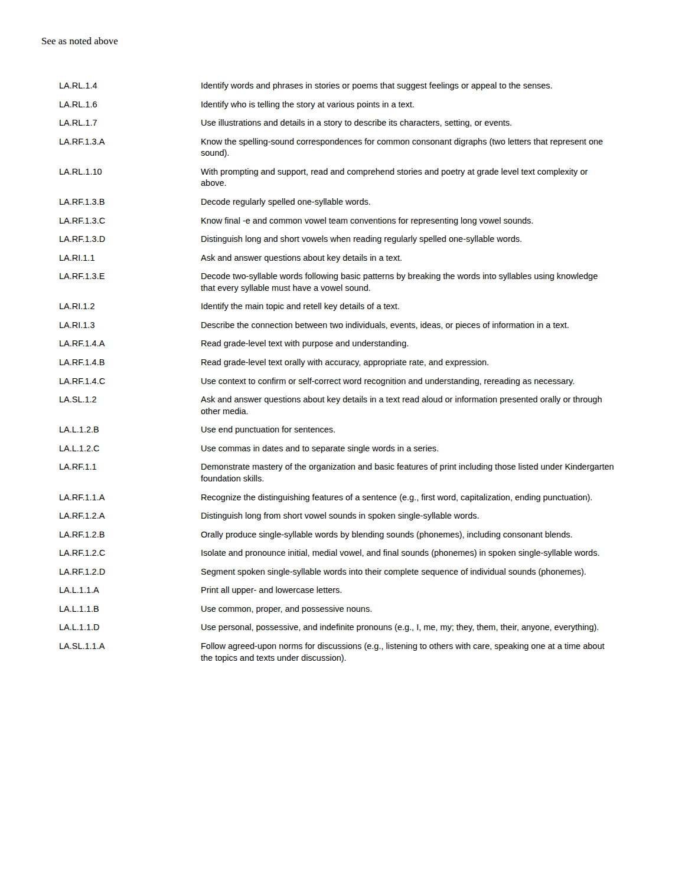See as noted above
| LA.RL.1.4 | Identify words and phrases in stories or poems that suggest feelings or appeal to the senses. |
| LA.RL.1.6 | Identify who is telling the story at various points in a text. |
| LA.RL.1.7 | Use illustrations and details in a story to describe its characters, setting, or events. |
| LA.RF.1.3.A | Know the spelling-sound correspondences for common consonant digraphs (two letters that represent one sound). |
| LA.RL.1.10 | With prompting and support, read and comprehend stories and poetry at grade level text complexity or above. |
| LA.RF.1.3.B | Decode regularly spelled one-syllable words. |
| LA.RF.1.3.C | Know final -e and common vowel team conventions for representing long vowel sounds. |
| LA.RF.1.3.D | Distinguish long and short vowels when reading regularly spelled one-syllable words. |
| LA.RI.1.1 | Ask and answer questions about key details in a text. |
| LA.RF.1.3.E | Decode two-syllable words following basic patterns by breaking the words into syllables using knowledge that every syllable must have a vowel sound. |
| LA.RI.1.2 | Identify the main topic and retell key details of a text. |
| LA.RI.1.3 | Describe the connection between two individuals, events, ideas, or pieces of information in a text. |
| LA.RF.1.4.A | Read grade-level text with purpose and understanding. |
| LA.RF.1.4.B | Read grade-level text orally with accuracy, appropriate rate, and expression. |
| LA.RF.1.4.C | Use context to confirm or self-correct word recognition and understanding, rereading as necessary. |
| LA.SL.1.2 | Ask and answer questions about key details in a text read aloud or information presented orally or through other media. |
| LA.L.1.2.B | Use end punctuation for sentences. |
| LA.L.1.2.C | Use commas in dates and to separate single words in a series. |
| LA.RF.1.1 | Demonstrate mastery of the organization and basic features of print including those listed under Kindergarten foundation skills. |
| LA.RF.1.1.A | Recognize the distinguishing features of a sentence (e.g., first word, capitalization, ending punctuation). |
| LA.RF.1.2.A | Distinguish long from short vowel sounds in spoken single-syllable words. |
| LA.RF.1.2.B | Orally produce single-syllable words by blending sounds (phonemes), including consonant blends. |
| LA.RF.1.2.C | Isolate and pronounce initial, medial vowel, and final sounds (phonemes) in spoken single-syllable words. |
| LA.RF.1.2.D | Segment spoken single-syllable words into their complete sequence of individual sounds (phonemes). |
| LA.L.1.1.A | Print all upper- and lowercase letters. |
| LA.L.1.1.B | Use common, proper, and possessive nouns. |
| LA.L.1.1.D | Use personal, possessive, and indefinite pronouns (e.g., I, me, my; they, them, their, anyone, everything). |
| LA.SL.1.1.A | Follow agreed-upon norms for discussions (e.g., listening to others with care, speaking one at a time about the topics and texts under discussion). |